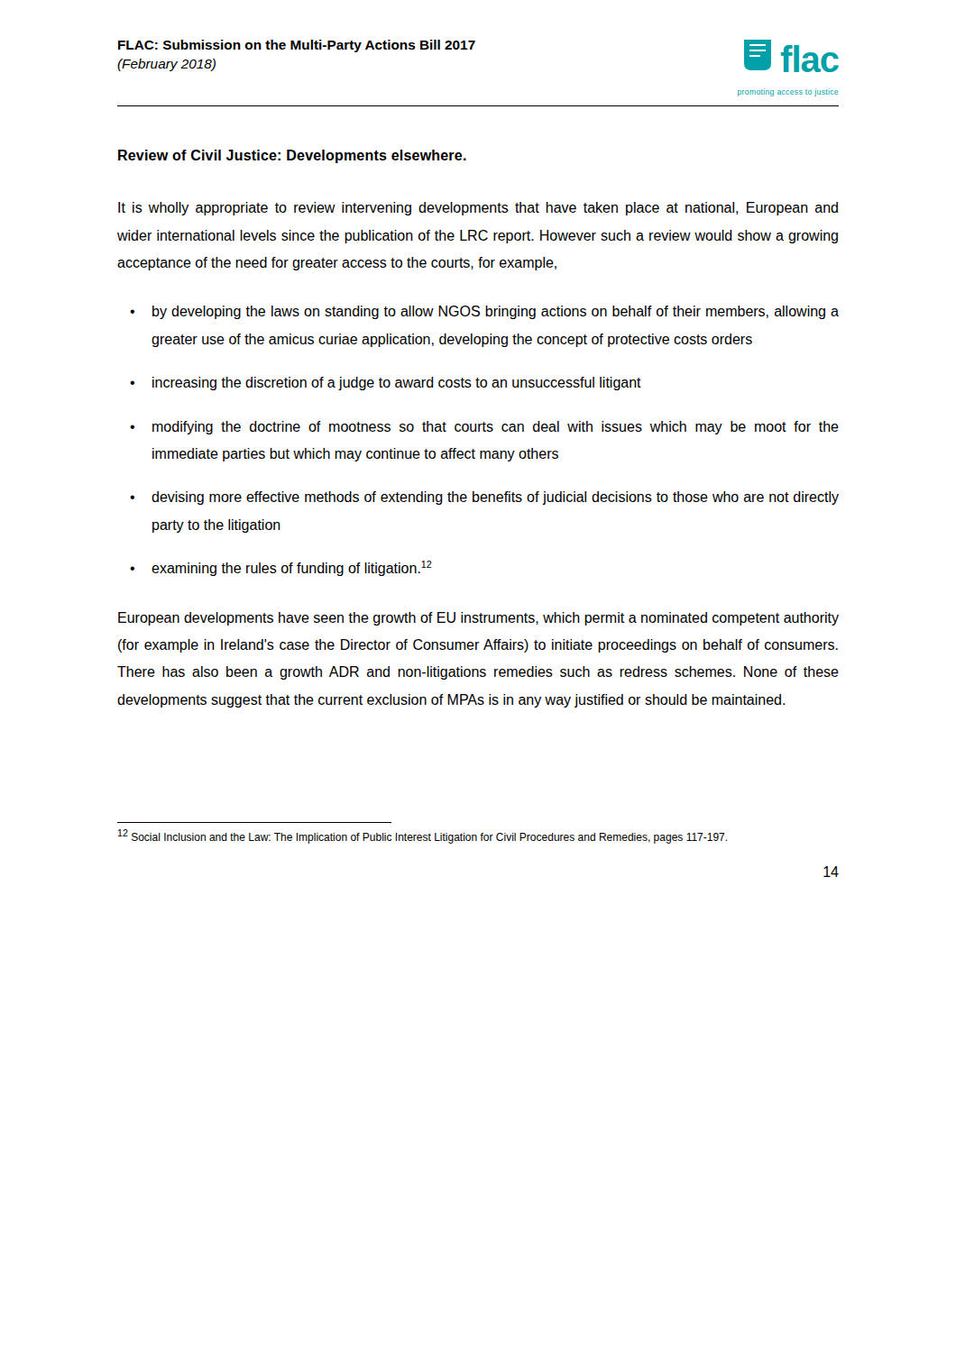FLAC: Submission on the Multi-Party Actions Bill 2017
(February 2018)
flac
promoting access to justice
Review of Civil Justice: Developments elsewhere.
It is wholly appropriate to review intervening developments that have taken place at national, European and wider international levels since the publication of the LRC report. However such a review would show a growing acceptance of the need for greater access to the courts, for example,
by developing the laws on standing to allow NGOS bringing actions on behalf of their members, allowing a greater use of the amicus curiae application, developing the concept of protective costs orders
increasing the discretion of a judge to award costs to an unsuccessful litigant
modifying the doctrine of mootness so that courts can deal with issues which may be moot for the immediate parties but which may continue to affect many others
devising more effective methods of extending the benefits of judicial decisions to those who are not directly party to the litigation
examining the rules of funding of litigation.12
European developments have seen the growth of EU instruments, which permit a nominated competent authority (for example in Ireland's case the Director of Consumer Affairs) to initiate proceedings on behalf of consumers. There has also been a growth ADR and non-litigations remedies such as redress schemes. None of these developments suggest that the current exclusion of MPAs is in any way justified or should be maintained.
12 Social Inclusion and the Law: The Implication of Public Interest Litigation for Civil Procedures and Remedies, pages 117-197.
14